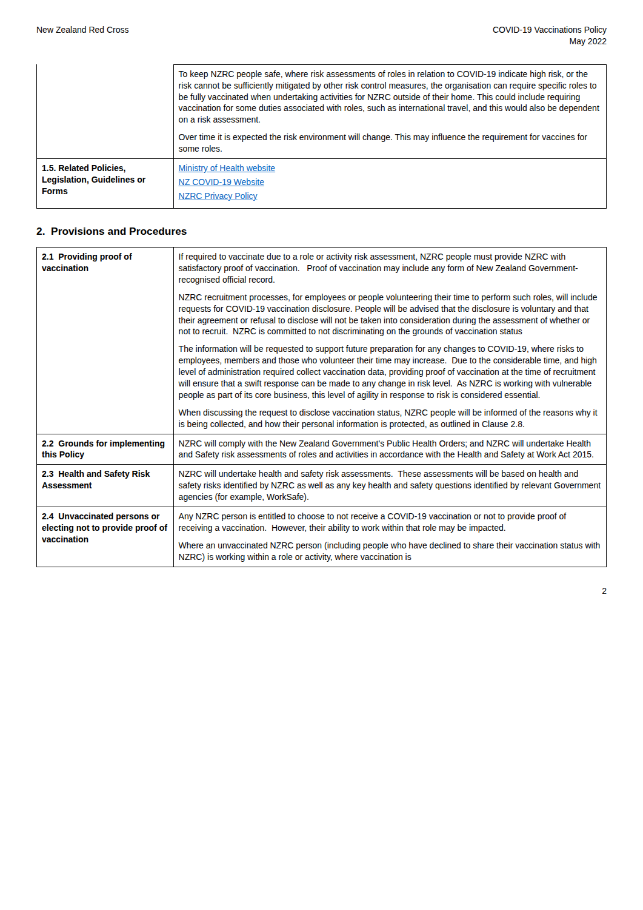New Zealand Red Cross
COVID-19 Vaccinations Policy
May 2022
| | To keep NZRC people safe, where risk assessments of roles in relation to COVID-19 indicate high risk, or the risk cannot be sufficiently mitigated by other risk control measures, the organisation can require specific roles to be fully vaccinated when undertaking activities for NZRC outside of their home. This could include requiring vaccination for some duties associated with roles, such as international travel, and this would also be dependent on a risk assessment. Over time it is expected the risk environment will change. This may influence the requirement for vaccines for some roles. |
| 1.5. Related Policies, Legislation, Guidelines or Forms | Ministry of Health website NZ COVID-19 Website NZRC Privacy Policy |
2. Provisions and Procedures
| 2.1 Providing proof of vaccination | If required to vaccinate due to a role or activity risk assessment, NZRC people must provide NZRC with satisfactory proof of vaccination. Proof of vaccination may include any form of New Zealand Government-recognised official record. NZRC recruitment processes, for employees or people volunteering their time to perform such roles, will include requests for COVID-19 vaccination disclosure. People will be advised that the disclosure is voluntary and that their agreement or refusal to disclose will not be taken into consideration during the assessment of whether or not to recruit. NZRC is committed to not discriminating on the grounds of vaccination status The information will be requested to support future preparation for any changes to COVID-19, where risks to employees, members and those who volunteer their time may increase. Due to the considerable time, and high level of administration required collect vaccination data, providing proof of vaccination at the time of recruitment will ensure that a swift response can be made to any change in risk level. As NZRC is working with vulnerable people as part of its core business, this level of agility in response to risk is considered essential. When discussing the request to disclose vaccination status, NZRC people will be informed of the reasons why it is being collected, and how their personal information is protected, as outlined in Clause 2.8. |
| 2.2 Grounds for implementing this Policy | NZRC will comply with the New Zealand Government's Public Health Orders; and NZRC will undertake Health and Safety risk assessments of roles and activities in accordance with the Health and Safety at Work Act 2015. |
| 2.3 Health and Safety Risk Assessment | NZRC will undertake health and safety risk assessments. These assessments will be based on health and safety risks identified by NZRC as well as any key health and safety questions identified by relevant Government agencies (for example, WorkSafe). |
| 2.4 Unvaccinated persons or electing not to provide proof of vaccination | Any NZRC person is entitled to choose to not receive a COVID-19 vaccination or not to provide proof of receiving a vaccination. However, their ability to work within that role may be impacted. Where an unvaccinated NZRC person (including people who have declined to share their vaccination status with NZRC) is working within a role or activity, where vaccination is |
2